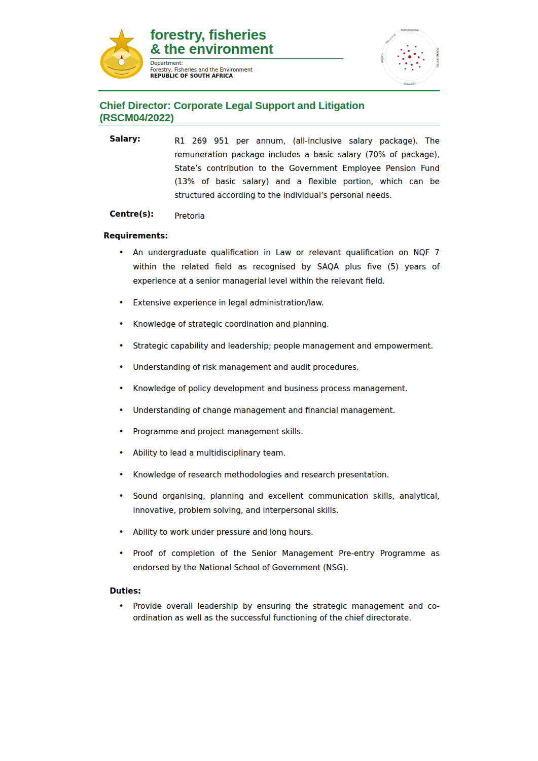forestry, fisheries
& the environment
Department:
Forestry, Fisheries and the Environment
REPUBLIC OF SOUTH AFRICA
Chief Director: Corporate Legal Support and Litigation (RSCM04/2022)
Salary:
R1 269 951 per annum, (all-inclusive salary package). The remuneration package includes a basic salary (70% of package), State’s contribution to the Government Employee Pension Fund (13% of basic salary) and a flexible portion, which can be structured according to the individual’s personal needs.
Centre(s):
Pretoria
Requirements:
An undergraduate qualification in Law or relevant qualification on NQF 7 within the related field as recognised by SAQA plus five (5) years of experience at a senior managerial level within the relevant field.
Extensive experience in legal administration/law.
Knowledge of strategic coordination and planning.
Strategic capability and leadership; people management and empowerment.
Understanding of risk management and audit procedures.
Knowledge of policy development and business process management.
Understanding of change management and financial management.
Programme and project management skills.
Ability to lead a multidisciplinary team.
Knowledge of research methodologies and research presentation.
Sound organising, planning and excellent communication skills, analytical, innovative, problem solving, and interpersonal skills.
Ability to work under pressure and long hours.
Proof of completion of the Senior Management Pre-entry Programme as endorsed by the National School of Government (NSG).
Duties:
Provide overall leadership by ensuring the strategic management and co-ordination as well as the successful functioning of the chief directorate.